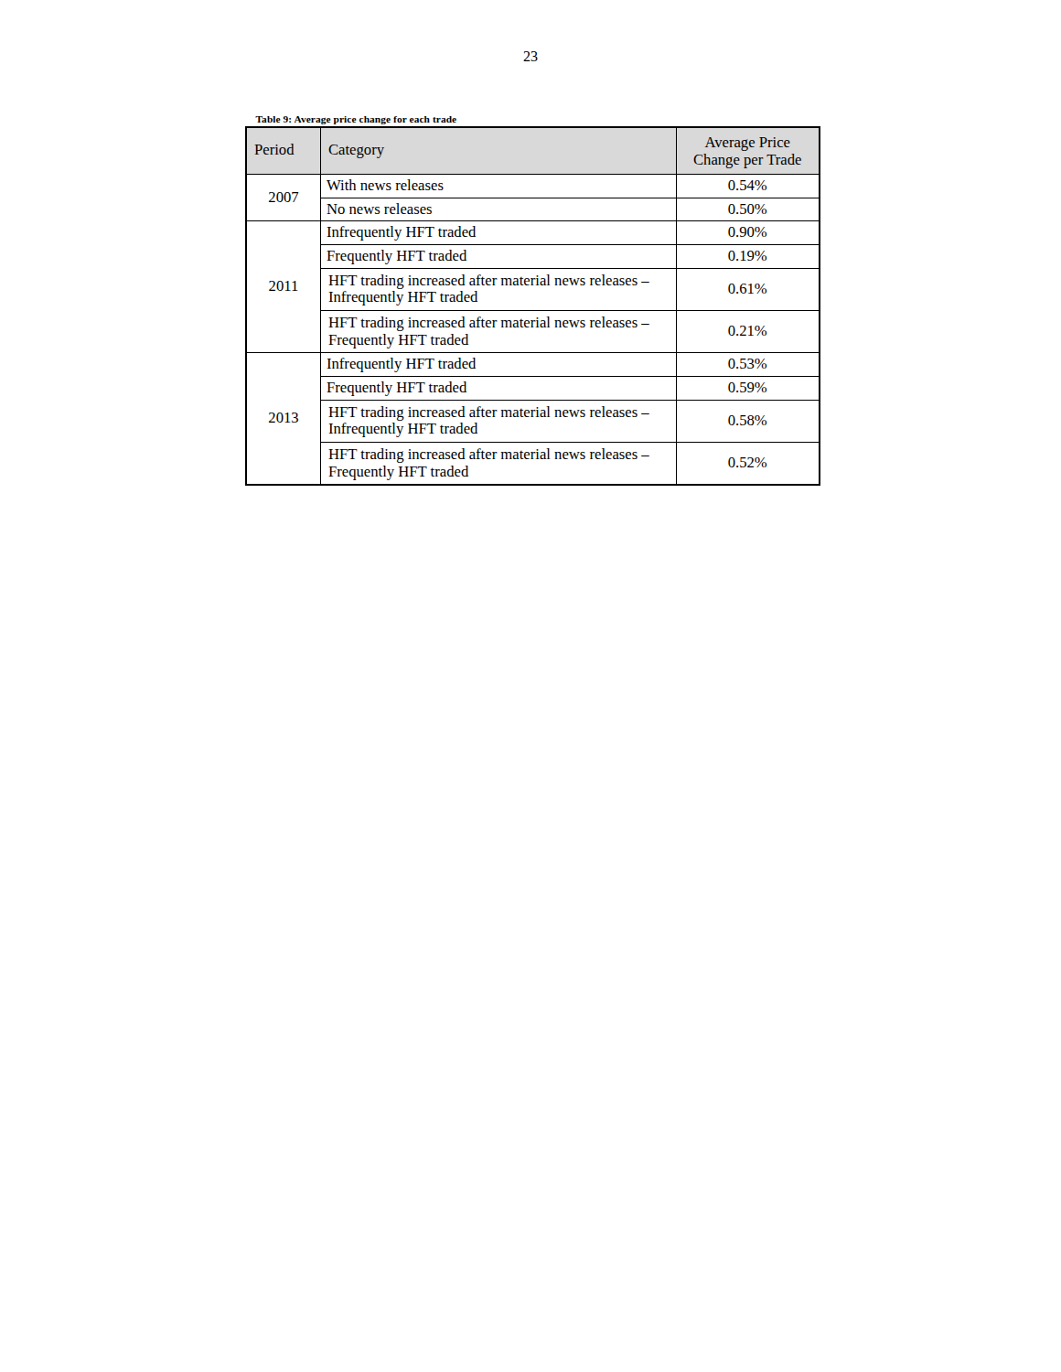23
Table 9: Average price change for each trade
| Period | Category | Average Price Change per Trade |
| --- | --- | --- |
| 2007 | With news releases | 0.54% |
| No news releases | 0.50% |
| 2011 | Infrequently HFT traded | 0.90% |
| Frequently HFT traded | 0.19% |
| HFT trading increased after material news releases – Infrequently HFT traded | 0.61% |
| HFT trading increased after material news releases – Frequently HFT traded | 0.21% |
| 2013 | Infrequently HFT traded | 0.53% |
| Frequently HFT traded | 0.59% |
| HFT trading increased after material news releases – Infrequently HFT traded | 0.58% |
| HFT trading increased after material news releases – Frequently HFT traded | 0.52% |